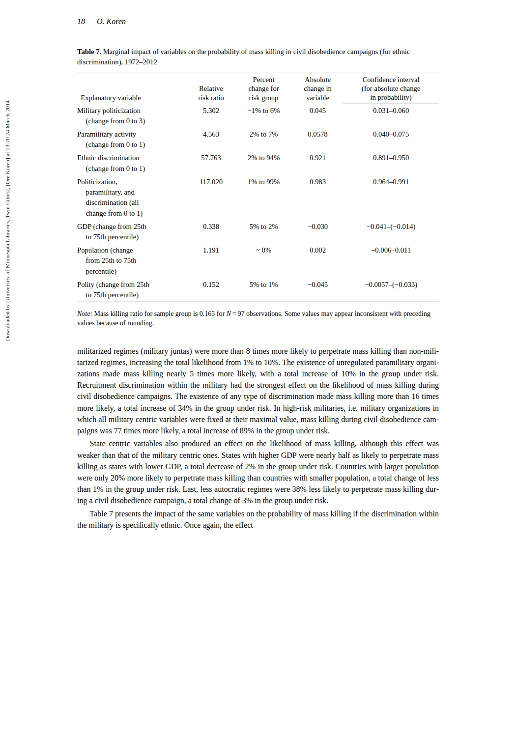Downloaded by [University of Minnesota Libraries, Twin Cities], [Ore Koren] at 13:20 24 March 2014
18 O. Koren
Table 7. Marginal impact of variables on the probability of mass killing in civil disobedience campaigns (for ethnic discrimination), 1972–2012
| Explanatory variable | Relative risk ratio | Percent change for risk group | Absolute change in variable | Confidence interval (for absolute change in probability) |
| --- | --- | --- | --- | --- |
| Military politicization (change from 0 to 3) | 5.302 | ~1% to 6% | 0.045 | 0.031–0.060 |
| Paramilitary activity (change from 0 to 1) | 4.563 | 2% to 7% | 0.0578 | 0.040–0.075 |
| Ethnic discrimination (change from 0 to 1) | 57.763 | 2% to 94% | 0.921 | 0.891–0.950 |
| Politicization, paramilitary, and discrimination (all change from 0 to 1) | 117.020 | 1% to 99% | 0.983 | 0.964–0.991 |
| GDP (change from 25th to 75th percentile) | 0.338 | 5% to 2% | −0.030 | −0.041–(−0.014) |
| Population (change from 25th to 75th percentile) | 1.191 | ~ 0% | 0.002 | −0.006–0.011 |
| Polity (change from 25th to 75th percentile) | 0.152 | 5% to 1% | −0.045 | −0.0057–(−0.033) |
Note: Mass killing ratio for sample group is 0.165 for N = 97 observations. Some values may appear inconsistent with preceding values because of rounding.
militarized regimes (military juntas) were more than 8 times more likely to perpetrate mass killing than non-militarized regimes, increasing the total likelihood from 1% to 10%. The existence of unregulated paramilitary organizations made mass killing nearly 5 times more likely, with a total increase of 10% in the group under risk. Recruitment discrimination within the military had the strongest effect on the likelihood of mass killing during civil disobedience campaigns. The existence of any type of discrimination made mass killing more than 16 times more likely, a total increase of 34% in the group under risk. In high-risk militaries, i.e. military organizations in which all military centric variables were fixed at their maximal value, mass killing during civil disobedience campaigns was 77 times more likely, a total increase of 89% in the group under risk.
State centric variables also produced an effect on the likelihood of mass killing, although this effect was weaker than that of the military centric ones. States with higher GDP were nearly half as likely to perpetrate mass killing as states with lower GDP, a total decrease of 2% in the group under risk. Countries with larger population were only 20% more likely to perpetrate mass killing than countries with smaller population, a total change of less than 1% in the group under risk. Last, less autocratic regimes were 38% less likely to perpetrate mass killing during a civil disobedience campaign, a total change of 3% in the group under risk.
Table 7 presents the impact of the same variables on the probability of mass killing if the discrimination within the military is specifically ethnic. Once again, the effect